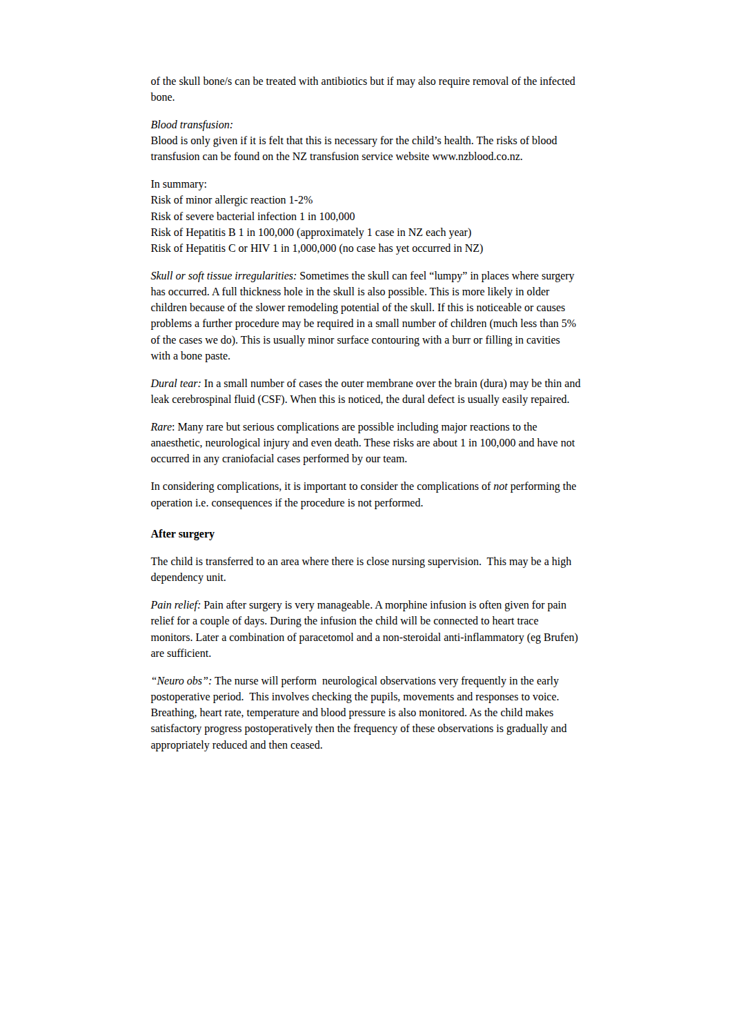of the skull bone/s can be treated with antibiotics but if may also require removal of the infected bone.
Blood transfusion:
Blood is only given if it is felt that this is necessary for the child’s health. The risks of blood transfusion can be found on the NZ transfusion service website www.nzblood.co.nz.
In summary:
Risk of minor allergic reaction 1-2%
Risk of severe bacterial infection 1 in 100,000
Risk of Hepatitis B 1 in 100,000 (approximately 1 case in NZ each year)
Risk of Hepatitis C or HIV 1 in 1,000,000 (no case has yet occurred in NZ)
Skull or soft tissue irregularities: Sometimes the skull can feel “lumpy” in places where surgery has occurred. A full thickness hole in the skull is also possible. This is more likely in older children because of the slower remodeling potential of the skull. If this is noticeable or causes problems a further procedure may be required in a small number of children (much less than 5% of the cases we do). This is usually minor surface contouring with a burr or filling in cavities with a bone paste.
Dural tear: In a small number of cases the outer membrane over the brain (dura) may be thin and leak cerebrospinal fluid (CSF). When this is noticed, the dural defect is usually easily repaired.
Rare: Many rare but serious complications are possible including major reactions to the anaesthetic, neurological injury and even death. These risks are about 1 in 100,000 and have not occurred in any craniofacial cases performed by our team.
In considering complications, it is important to consider the complications of not performing the operation i.e. consequences if the procedure is not performed.
After surgery
The child is transferred to an area where there is close nursing supervision. This may be a high dependency unit.
Pain relief: Pain after surgery is very manageable. A morphine infusion is often given for pain relief for a couple of days. During the infusion the child will be connected to heart trace monitors. Later a combination of paracetomol and a non-steroidal anti-inflammatory (eg Brufen) are sufficient.
“Neuro obs”: The nurse will perform neurological observations very frequently in the early postoperative period. This involves checking the pupils, movements and responses to voice. Breathing, heart rate, temperature and blood pressure is also monitored. As the child makes satisfactory progress postoperatively then the frequency of these observations is gradually and appropriately reduced and then ceased.